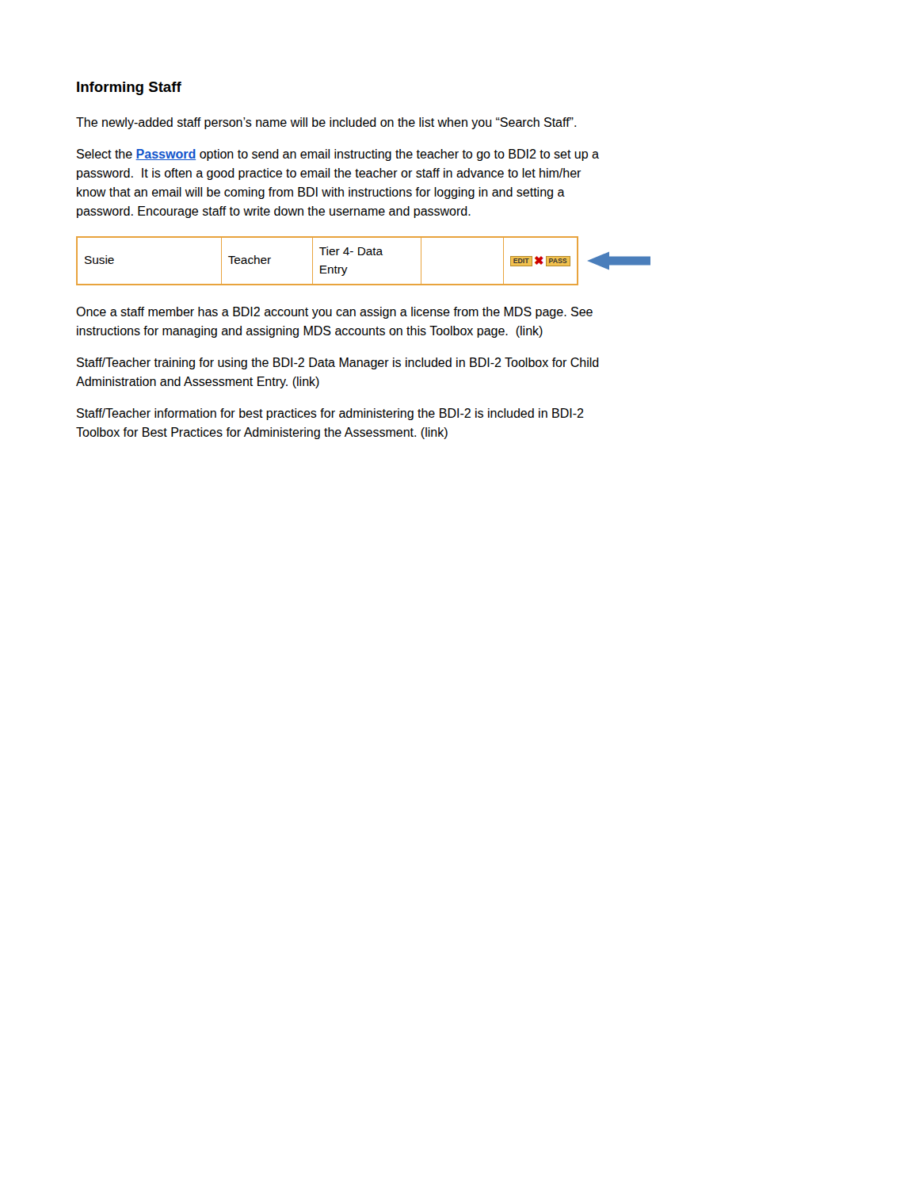Informing Staff
The newly-added staff person’s name will be included on the list when you “Search Staff”.
Select the Password option to send an email instructing the teacher to go to BDI2 to set up a password. It is often a good practice to email the teacher or staff in advance to let him/her know that an email will be coming from BDI with instructions for logging in and setting a password. Encourage staff to write down the username and password.
| Susie | Teacher | Tier 4- Data Entry | | EDIT ✖ PASS |
Once a staff member has a BDI2 account you can assign a license from the MDS page. See instructions for managing and assigning MDS accounts on this Toolbox page. (link)
Staff/Teacher training for using the BDI-2 Data Manager is included in BDI-2 Toolbox for Child Administration and Assessment Entry. (link)
Staff/Teacher information for best practices for administering the BDI-2 is included in BDI-2 Toolbox for Best Practices for Administering the Assessment. (link)